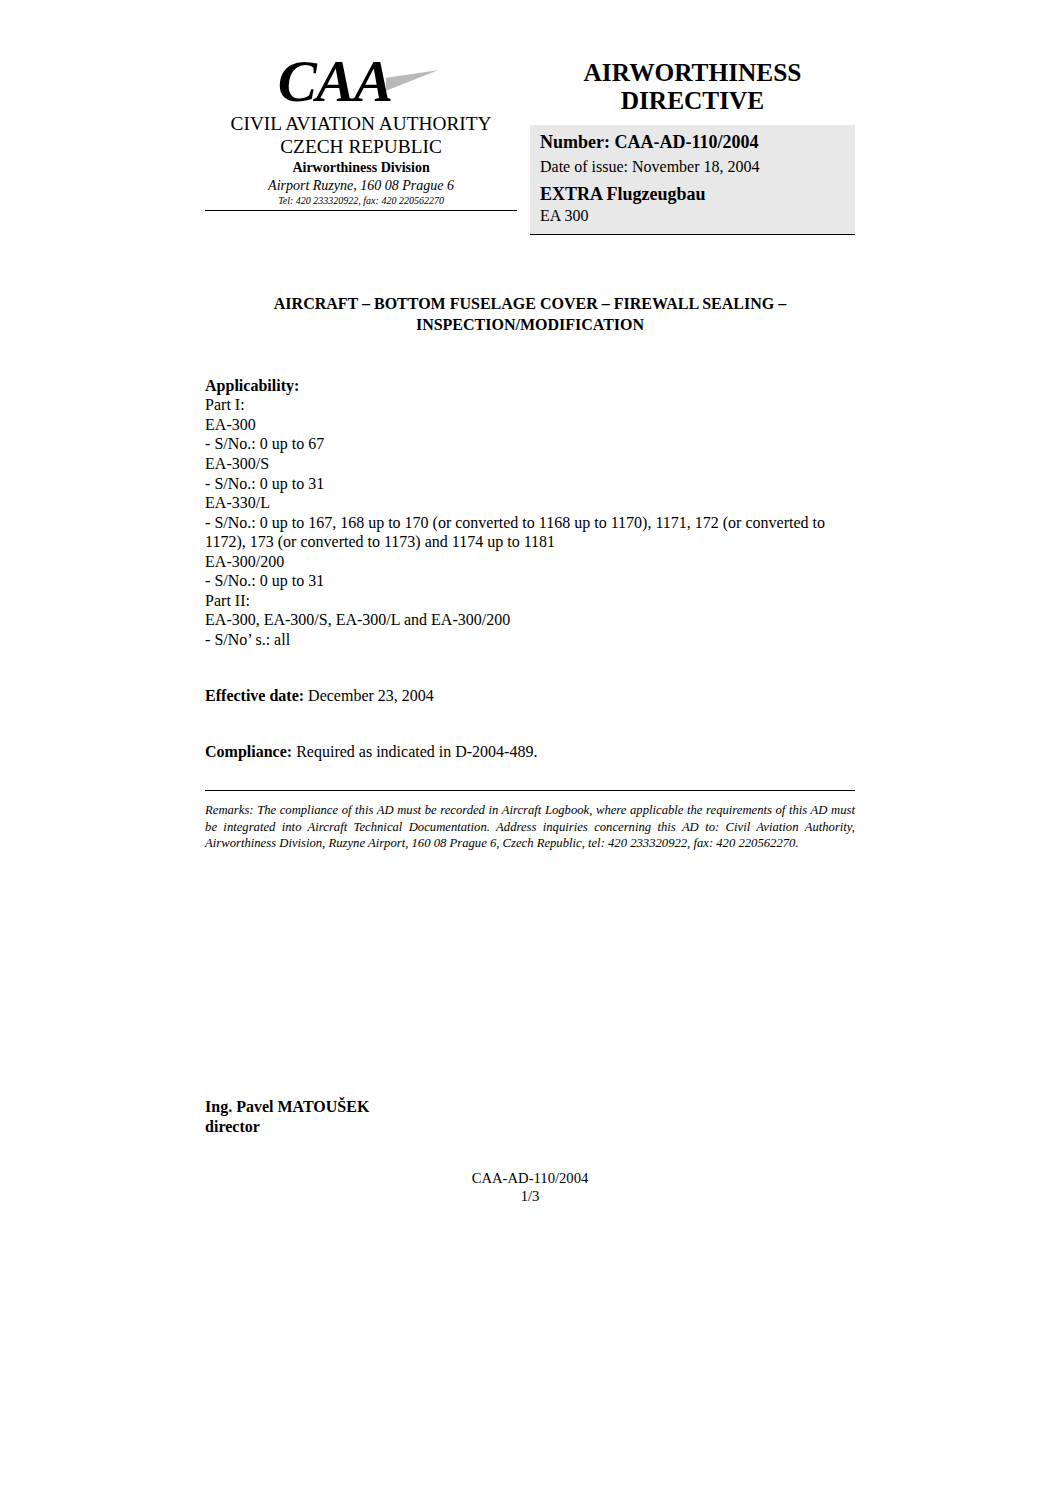CAA
CIVIL AVIATION AUTHORITY
CZECH REPUBLIC
Airworthiness Division
Airport Ruzyne, 160 08 Prague 6
Tel: 420 233320922, fax: 420 220562270
AIRWORTHINESS
DIRECTIVE
Number: CAA-AD-110/2004
Date of issue: November 18, 2004
EXTRA Flugzeugbau
EA 300
AIRCRAFT – BOTTOM FUSELAGE COVER – FIREWALL SEALING –
INSPECTION/MODIFICATION
Applicability:
Part I:
EA-300
- S/No.: 0 up to 67
EA-300/S
- S/No.: 0 up to 31
EA-330/L
- S/No.: 0 up to 167, 168 up to 170 (or converted to 1168 up to 1170), 1171, 172 (or converted to 1172), 173 (or converted to 1173) and 1174 up to 1181
EA-300/200
- S/No.: 0 up to 31
Part II:
EA-300, EA-300/S, EA-300/L and EA-300/200
- S/No’ s.: all
Effective date: December 23, 2004
Compliance: Required as indicated in D-2004-489.
Remarks: The compliance of this AD must be recorded in Aircraft Logbook, where applicable the requirements of this AD must be integrated into Aircraft Technical Documentation. Address inquiries concerning this AD to: Civil Aviation Authority, Airworthiness Division, Ruzyne Airport, 160 08 Prague 6, Czech Republic, tel: 420 233320922, fax: 420 220562270.
Ing. Pavel MATOUŠEK
director
CAA-AD-110/2004
1/3